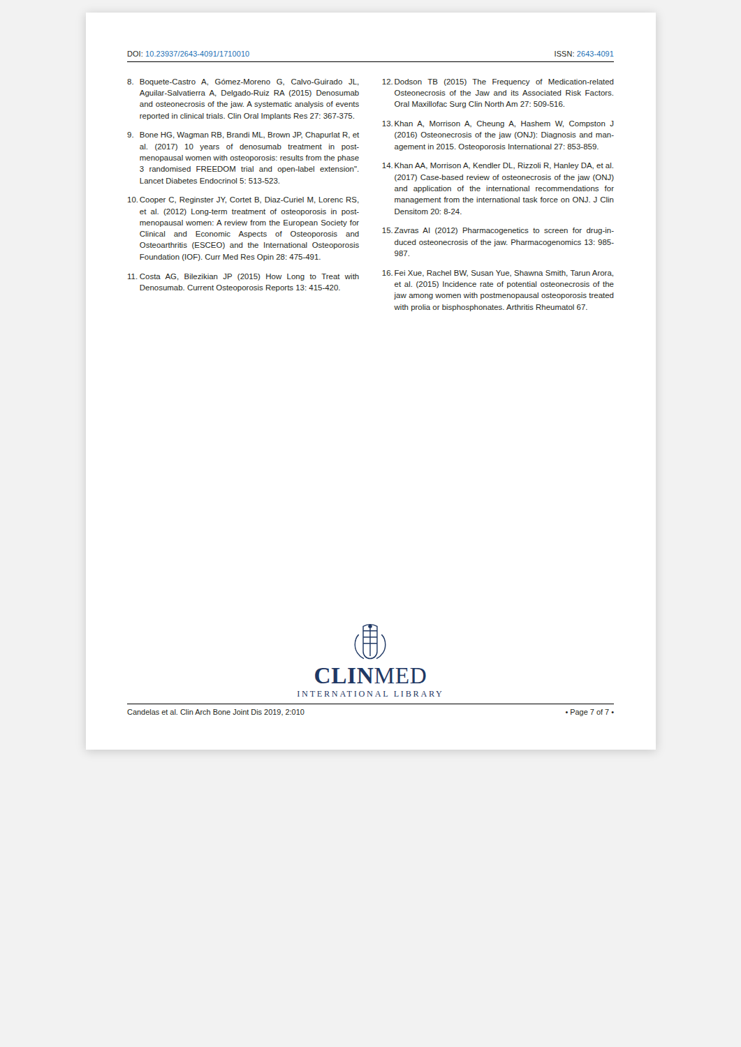DOI: 10.23937/2643-4091/1710010 ISSN: 2643-4091
8. Boquete-Castro A, Gómez-Moreno G, Calvo-Guirado JL, Aguilar-Salvatierra A, Delgado-Ruiz RA (2015) Denosumab and osteonecrosis of the jaw. A systematic analysis of events reported in clinical trials. Clin Oral Implants Res 27: 367-375.
9. Bone HG, Wagman RB, Brandi ML, Brown JP, Chapurlat R, et al. (2017) 10 years of denosumab treatment in postmenopausal women with osteoporosis: results from the phase 3 randomised FREEDOM trial and open-label extension". Lancet Diabetes Endocrinol 5: 513-523.
10. Cooper C, Reginster JY, Cortet B, Diaz-Curiel M, Lorenc RS, et al. (2012) Long-term treatment of osteoporosis in postmenopausal women: A review from the European Society for Clinical and Economic Aspects of Osteoporosis and Osteoarthritis (ESCEO) and the International Osteoporosis Foundation (IOF). Curr Med Res Opin 28: 475-491.
11. Costa AG, Bilezikian JP (2015) How Long to Treat with Denosumab. Current Osteoporosis Reports 13: 415-420.
12. Dodson TB (2015) The Frequency of Medication-related Osteonecrosis of the Jaw and its Associated Risk Factors. Oral Maxillofac Surg Clin North Am 27: 509-516.
13. Khan A, Morrison A, Cheung A, Hashem W, Compston J (2016) Osteonecrosis of the jaw (ONJ): Diagnosis and management in 2015. Osteoporosis International 27: 853-859.
14. Khan AA, Morrison A, Kendler DL, Rizzoli R, Hanley DA, et al. (2017) Case-based review of osteonecrosis of the jaw (ONJ) and application of the international recommendations for management from the international task force on ONJ. J Clin Densitom 20: 8-24.
15. Zavras AI (2012) Pharmacogenetics to screen for drug-induced osteonecrosis of the jaw. Pharmacogenomics 13: 985-987.
16. Fei Xue, Rachel BW, Susan Yue, Shawna Smith, Tarun Arora, et al. (2015) Incidence rate of potential osteonecrosis of the jaw among women with postmenopausal osteoporosis treated with prolia or bisphosphonates. Arthritis Rheumatol 67.
CLINMED INTERNATIONAL LIBRARY
Candelas et al. Clin Arch Bone Joint Dis 2019, 2:010 • Page 7 of 7 •